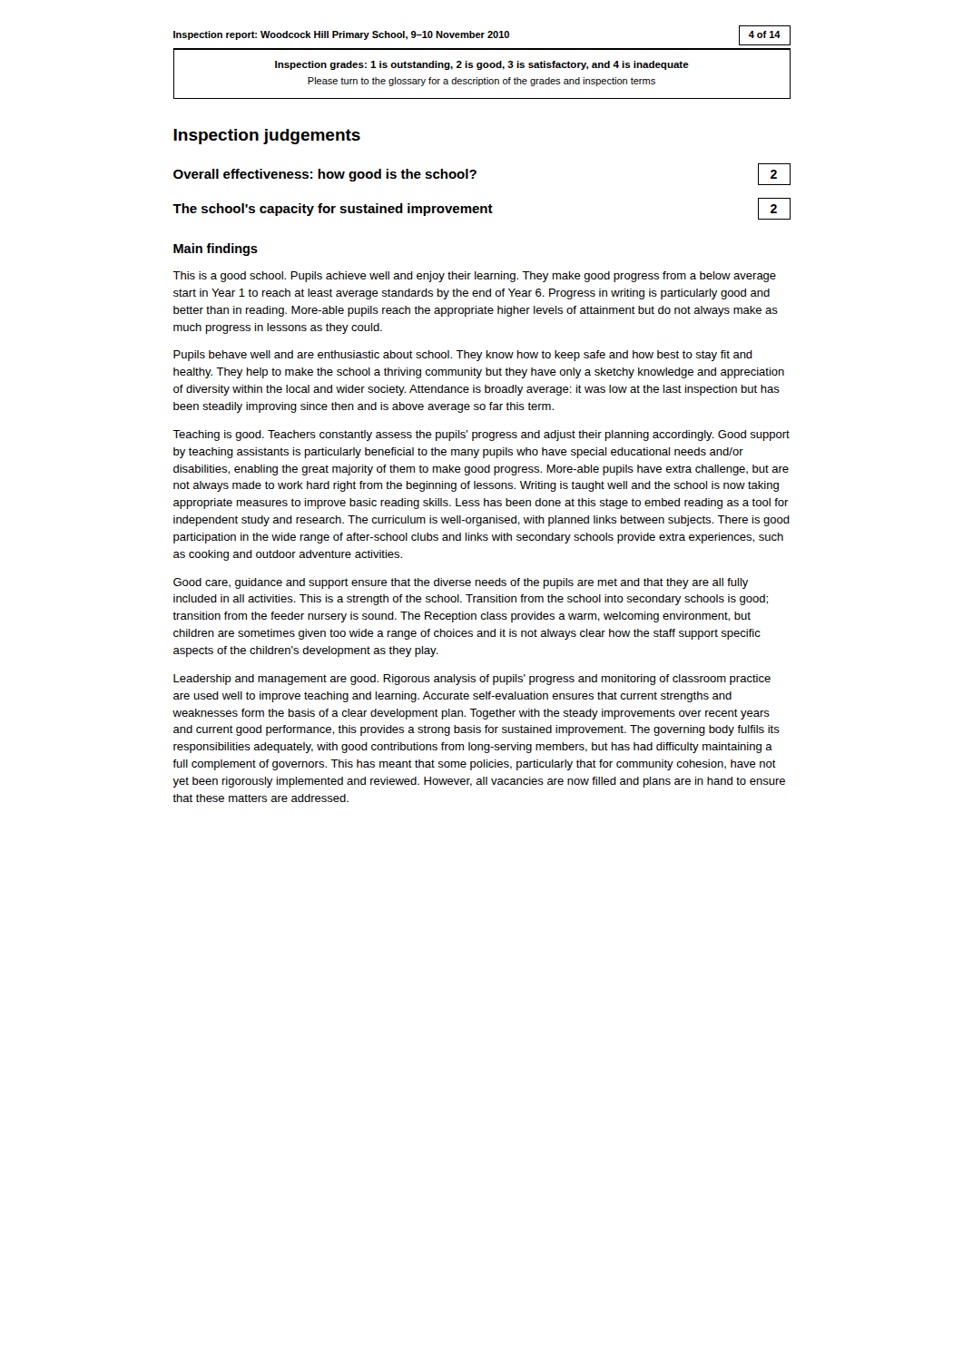Inspection report: Woodcock Hill Primary School, 9–10 November 2010
4 of 14
Inspection grades: 1 is outstanding, 2 is good, 3 is satisfactory, and 4 is inadequate
Please turn to the glossary for a description of the grades and inspection terms
Inspection judgements
Overall effectiveness: how good is the school?
2
The school's capacity for sustained improvement
2
Main findings
This is a good school. Pupils achieve well and enjoy their learning. They make good progress from a below average start in Year 1 to reach at least average standards by the end of Year 6. Progress in writing is particularly good and better than in reading. More-able pupils reach the appropriate higher levels of attainment but do not always make as much progress in lessons as they could.
Pupils behave well and are enthusiastic about school. They know how to keep safe and how best to stay fit and healthy. They help to make the school a thriving community but they have only a sketchy knowledge and appreciation of diversity within the local and wider society. Attendance is broadly average: it was low at the last inspection but has been steadily improving since then and is above average so far this term.
Teaching is good. Teachers constantly assess the pupils' progress and adjust their planning accordingly. Good support by teaching assistants is particularly beneficial to the many pupils who have special educational needs and/or disabilities, enabling the great majority of them to make good progress. More-able pupils have extra challenge, but are not always made to work hard right from the beginning of lessons. Writing is taught well and the school is now taking appropriate measures to improve basic reading skills. Less has been done at this stage to embed reading as a tool for independent study and research. The curriculum is well-organised, with planned links between subjects. There is good participation in the wide range of after-school clubs and links with secondary schools provide extra experiences, such as cooking and outdoor adventure activities.
Good care, guidance and support ensure that the diverse needs of the pupils are met and that they are all fully included in all activities. This is a strength of the school. Transition from the school into secondary schools is good; transition from the feeder nursery is sound. The Reception class provides a warm, welcoming environment, but children are sometimes given too wide a range of choices and it is not always clear how the staff support specific aspects of the children's development as they play.
Leadership and management are good. Rigorous analysis of pupils' progress and monitoring of classroom practice are used well to improve teaching and learning. Accurate self-evaluation ensures that current strengths and weaknesses form the basis of a clear development plan. Together with the steady improvements over recent years and current good performance, this provides a strong basis for sustained improvement. The governing body fulfils its responsibilities adequately, with good contributions from long-serving members, but has had difficulty maintaining a full complement of governors. This has meant that some policies, particularly that for community cohesion, have not yet been rigorously implemented and reviewed. However, all vacancies are now filled and plans are in hand to ensure that these matters are addressed.